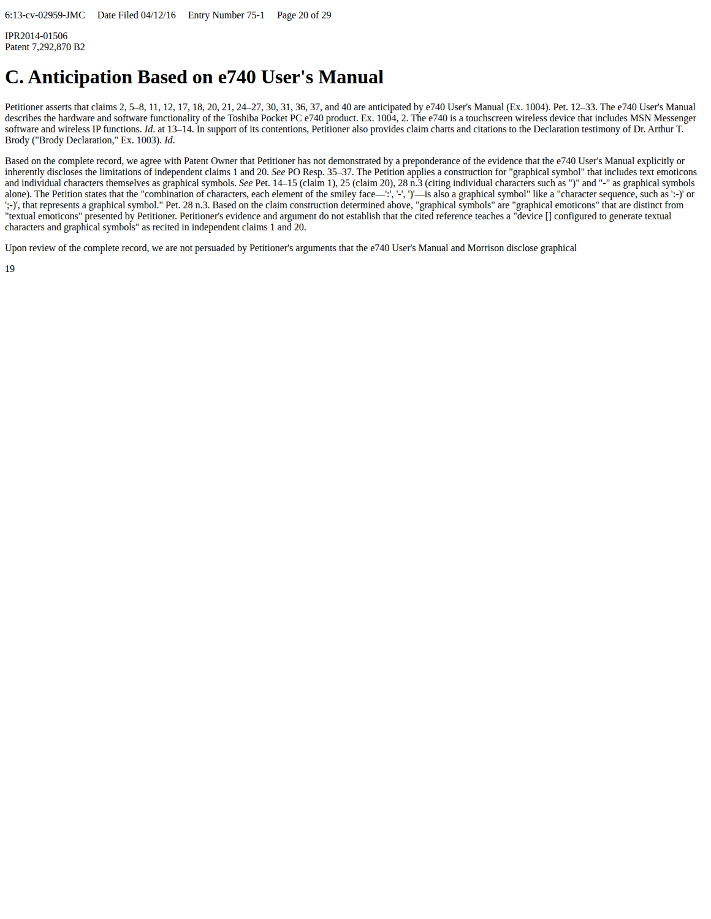6:13-cv-02959-JMC Date Filed 04/12/16 Entry Number 75-1 Page 20 of 29
IPR2014-01506
Patent 7,292,870 B2
C. Anticipation Based on e740 User's Manual
Petitioner asserts that claims 2, 5–8, 11, 12, 17, 18, 20, 21, 24–27, 30, 31, 36, 37, and 40 are anticipated by e740 User's Manual (Ex. 1004). Pet. 12–33. The e740 User's Manual describes the hardware and software functionality of the Toshiba Pocket PC e740 product. Ex. 1004, 2. The e740 is a touchscreen wireless device that includes MSN Messenger software and wireless IP functions. Id. at 13–14. In support of its contentions, Petitioner also provides claim charts and citations to the Declaration testimony of Dr. Arthur T. Brody ("Brody Declaration," Ex. 1003). Id.
Based on the complete record, we agree with Patent Owner that Petitioner has not demonstrated by a preponderance of the evidence that the e740 User's Manual explicitly or inherently discloses the limitations of independent claims 1 and 20. See PO Resp. 35–37. The Petition applies a construction for "graphical symbol" that includes text emoticons and individual characters themselves as graphical symbols. See Pet. 14–15 (claim 1), 25 (claim 20), 28 n.3 (citing individual characters such as ")" and "-" as graphical symbols alone). The Petition states that the "combination of characters, each element of the smiley face—':', '-', ')'—is also a graphical symbol" like a "character sequence, such as ':-)' or ';-)', that represents a graphical symbol." Pet. 28 n.3. Based on the claim construction determined above, "graphical symbols" are "graphical emoticons" that are distinct from "textual emoticons" presented by Petitioner. Petitioner's evidence and argument do not establish that the cited reference teaches a "device [] configured to generate textual characters and graphical symbols" as recited in independent claims 1 and 20.
Upon review of the complete record, we are not persuaded by Petitioner's arguments that the e740 User's Manual and Morrison disclose graphical
19